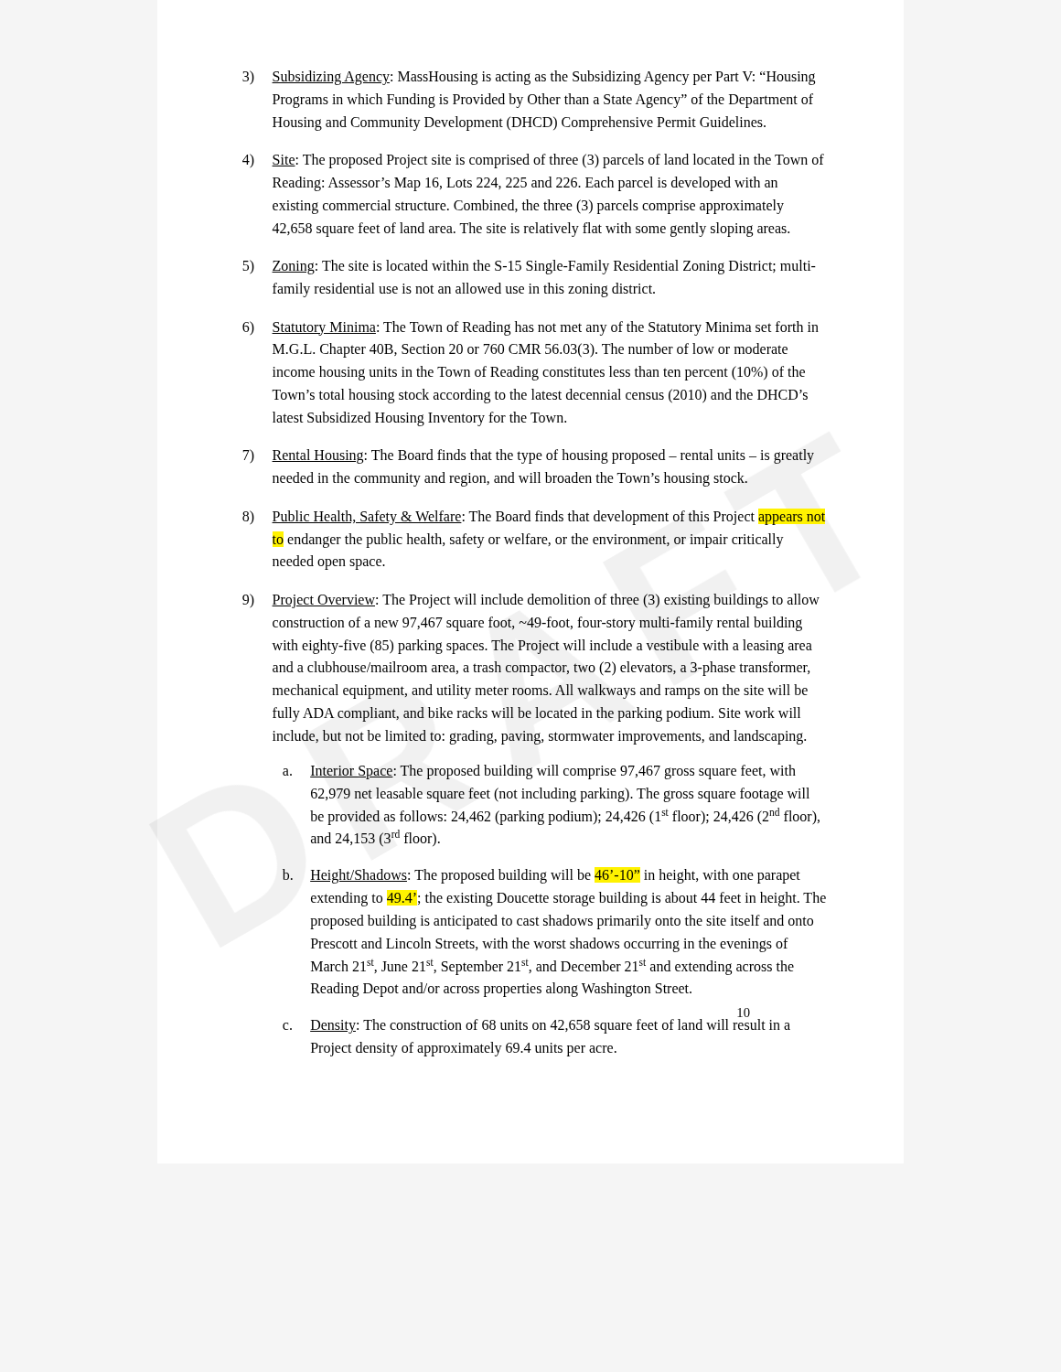Subsidizing Agency: MassHousing is acting as the Subsidizing Agency per Part V: “Housing Programs in which Funding is Provided by Other than a State Agency” of the Department of Housing and Community Development (DHCD) Comprehensive Permit Guidelines.
Site: The proposed Project site is comprised of three (3) parcels of land located in the Town of Reading: Assessor’s Map 16, Lots 224, 225 and 226. Each parcel is developed with an existing commercial structure. Combined, the three (3) parcels comprise approximately 42,658 square feet of land area. The site is relatively flat with some gently sloping areas.
Zoning: The site is located within the S-15 Single-Family Residential Zoning District; multi-family residential use is not an allowed use in this zoning district.
Statutory Minima: The Town of Reading has not met any of the Statutory Minima set forth in M.G.L. Chapter 40B, Section 20 or 760 CMR 56.03(3). The number of low or moderate income housing units in the Town of Reading constitutes less than ten percent (10%) of the Town’s total housing stock according to the latest decennial census (2010) and the DHCD’s latest Subsidized Housing Inventory for the Town.
Rental Housing: The Board finds that the type of housing proposed – rental units – is greatly needed in the community and region, and will broaden the Town’s housing stock.
Public Health, Safety & Welfare: The Board finds that development of this Project appears not to endanger the public health, safety or welfare, or the environment, or impair critically needed open space.
Project Overview: The Project will include demolition of three (3) existing buildings to allow construction of a new 97,467 square foot, ~49-foot, four-story multi-family rental building with eighty-five (85) parking spaces. The Project will include a vestibule with a leasing area and a clubhouse/mailroom area, a trash compactor, two (2) elevators, a 3-phase transformer, mechanical equipment, and utility meter rooms. All walkways and ramps on the site will be fully ADA compliant, and bike racks will be located in the parking podium. Site work will include, but not be limited to: grading, paving, stormwater improvements, and landscaping.
Interior Space: The proposed building will comprise 97,467 gross square feet, with 62,979 net leasable square feet (not including parking). The gross square footage will be provided as follows: 24,462 (parking podium); 24,426 (1st floor); 24,426 (2nd floor), and 24,153 (3rd floor).
Height/Shadows: The proposed building will be 46’-10” in height, with one parapet extending to 49.4’; the existing Doucette storage building is about 44 feet in height. The proposed building is anticipated to cast shadows primarily onto the site itself and onto Prescott and Lincoln Streets, with the worst shadows occurring in the evenings of March 21st, June 21st, September 21st, and December 21st and extending across the Reading Depot and/or across properties along Washington Street.
Density: The construction of 68 units on 42,658 square feet of land will result in a Project density of approximately 69.4 units per acre.
10